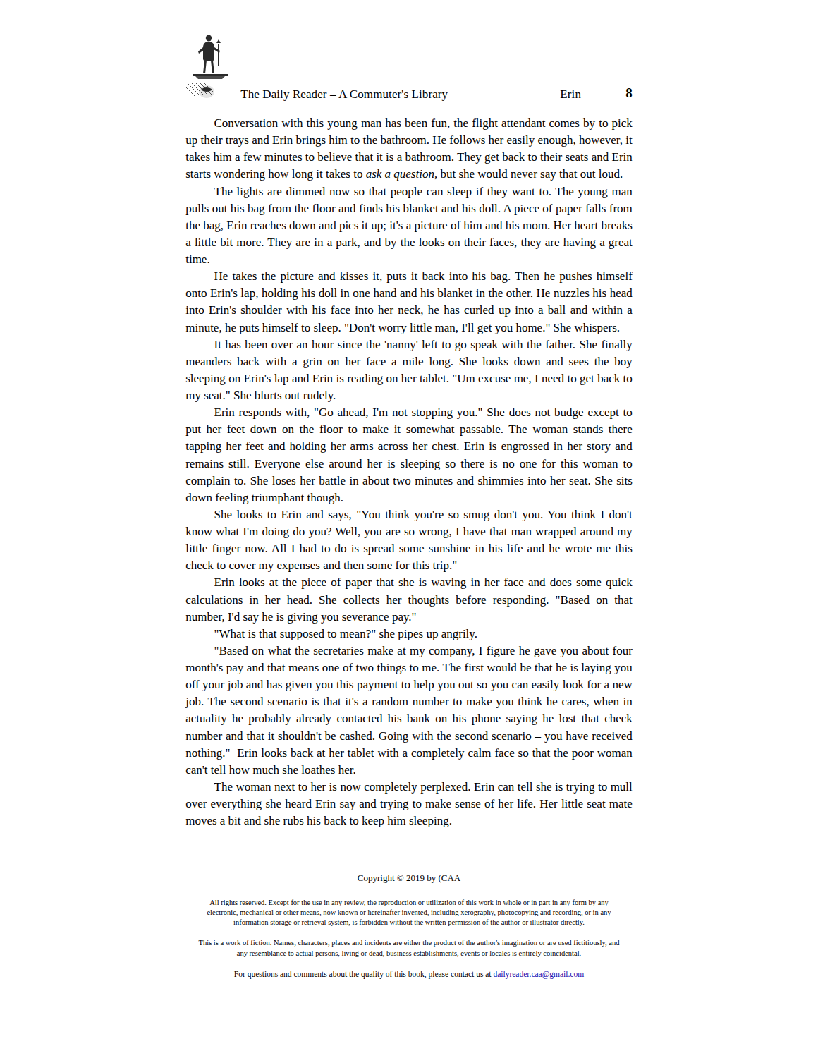The Daily Reader – A Commuter's Library Erin 8
Conversation with this young man has been fun, the flight attendant comes by to pick up their trays and Erin brings him to the bathroom. He follows her easily enough, however, it takes him a few minutes to believe that it is a bathroom. They get back to their seats and Erin starts wondering how long it takes to ask a question, but she would never say that out loud.
The lights are dimmed now so that people can sleep if they want to. The young man pulls out his bag from the floor and finds his blanket and his doll. A piece of paper falls from the bag, Erin reaches down and pics it up; it's a picture of him and his mom. Her heart breaks a little bit more. They are in a park, and by the looks on their faces, they are having a great time.
He takes the picture and kisses it, puts it back into his bag. Then he pushes himself onto Erin's lap, holding his doll in one hand and his blanket in the other. He nuzzles his head into Erin's shoulder with his face into her neck, he has curled up into a ball and within a minute, he puts himself to sleep. "Don't worry little man, I'll get you home." She whispers.
It has been over an hour since the 'nanny' left to go speak with the father. She finally meanders back with a grin on her face a mile long. She looks down and sees the boy sleeping on Erin's lap and Erin is reading on her tablet. "Um excuse me, I need to get back to my seat." She blurts out rudely.
Erin responds with, "Go ahead, I'm not stopping you." She does not budge except to put her feet down on the floor to make it somewhat passable. The woman stands there tapping her feet and holding her arms across her chest. Erin is engrossed in her story and remains still. Everyone else around her is sleeping so there is no one for this woman to complain to. She loses her battle in about two minutes and shimmies into her seat. She sits down feeling triumphant though.
She looks to Erin and says, "You think you're so smug don't you. You think I don't know what I'm doing do you? Well, you are so wrong, I have that man wrapped around my little finger now. All I had to do is spread some sunshine in his life and he wrote me this check to cover my expenses and then some for this trip."
Erin looks at the piece of paper that she is waving in her face and does some quick calculations in her head. She collects her thoughts before responding. "Based on that number, I'd say he is giving you severance pay."
"What is that supposed to mean?" she pipes up angrily.
"Based on what the secretaries make at my company, I figure he gave you about four month's pay and that means one of two things to me. The first would be that he is laying you off your job and has given you this payment to help you out so you can easily look for a new job. The second scenario is that it's a random number to make you think he cares, when in actuality he probably already contacted his bank on his phone saying he lost that check number and that it shouldn't be cashed. Going with the second scenario – you have received nothing." Erin looks back at her tablet with a completely calm face so that the poor woman can't tell how much she loathes her.
The woman next to her is now completely perplexed. Erin can tell she is trying to mull over everything she heard Erin say and trying to make sense of her life. Her little seat mate moves a bit and she rubs his back to keep him sleeping.
Copyright © 2019 by (CAA
All rights reserved. Except for the use in any review, the reproduction or utilization of this work in whole or in part in any form by any electronic, mechanical or other means, now known or hereinafter invented, including xerography, photocopying and recording, or in any information storage or retrieval system, is forbidden without the written permission of the author or illustrator directly.
This is a work of fiction. Names, characters, places and incidents are either the product of the author's imagination or are used fictitiously, and any resemblance to actual persons, living or dead, business establishments, events or locales is entirely coincidental.
For questions and comments about the quality of this book, please contact us at dailyreader.caa@gmail.com